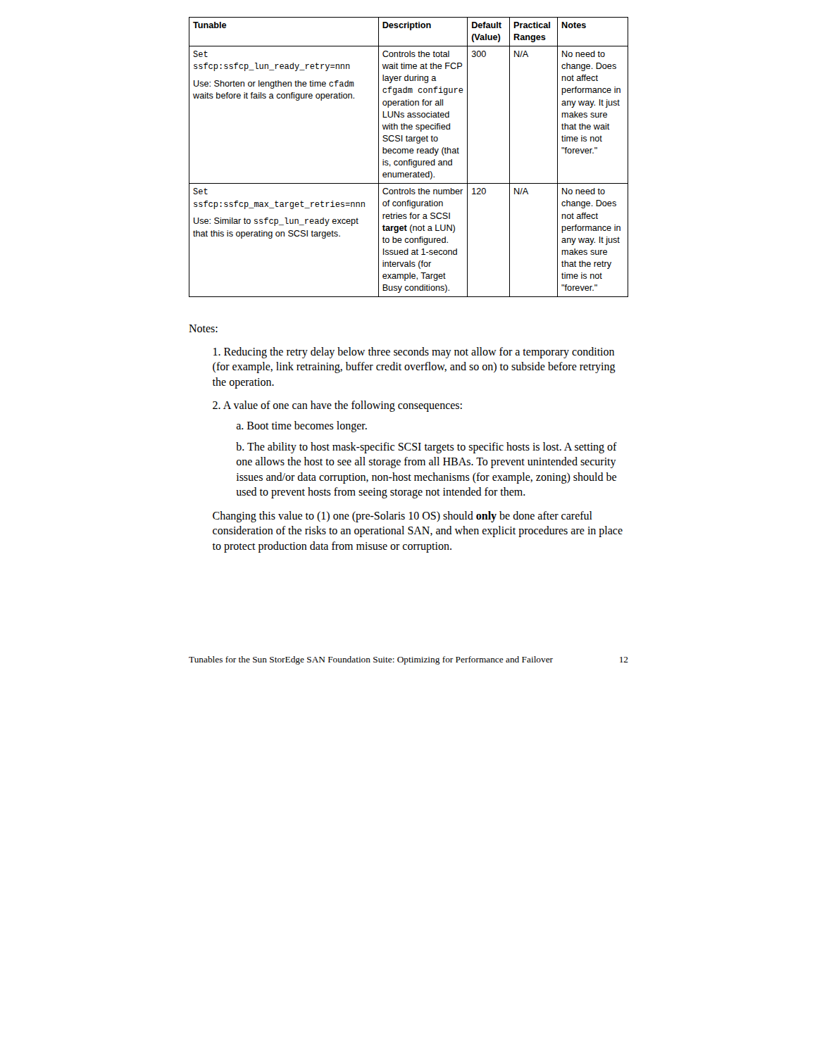| Tunable | Description | Default (Value) | Practical Ranges | Notes |
| --- | --- | --- | --- | --- |
| Set ssfcp:ssfcp_lun_ready_retry=nnn Use: Shorten or lengthen the time cfadm waits before it fails a configure operation. | Controls the total wait time at the FCP layer during a cfgadm configure operation for all LUNs associated with the specified SCSI target to become ready (that is, configured and enumerated). | 300 | N/A | No need to change. Does not affect performance in any way. It just makes sure that the wait time is not "forever." |
| Set ssfcp:ssfcp_max_target_retries=nnn Use: Similar to ssfcp_lun_ready except that this is operating on SCSI targets. | Controls the number of configuration retries for a SCSI target (not a LUN) to be configured. Issued at 1-second intervals (for example, Target Busy conditions). | 120 | N/A | No need to change. Does not affect performance in any way. It just makes sure that the retry time is not "forever." |
Notes:
1. Reducing the retry delay below three seconds may not allow for a temporary condition (for example, link retraining, buffer credit overflow, and so on) to subside before retrying the operation.
2. A value of one can have the following consequences:
a. Boot time becomes longer.
b. The ability to host mask-specific SCSI targets to specific hosts is lost. A setting of one allows the host to see all storage from all HBAs. To prevent unintended security issues and/or data corruption, non-host mechanisms (for example, zoning) should be used to prevent hosts from seeing storage not intended for them.
Changing this value to (1) one (pre-Solaris 10 OS) should only be done after careful consideration of the risks to an operational SAN, and when explicit procedures are in place to protect production data from misuse or corruption.
Tunables for the Sun StorEdge SAN Foundation Suite: Optimizing for Performance and Failover 12